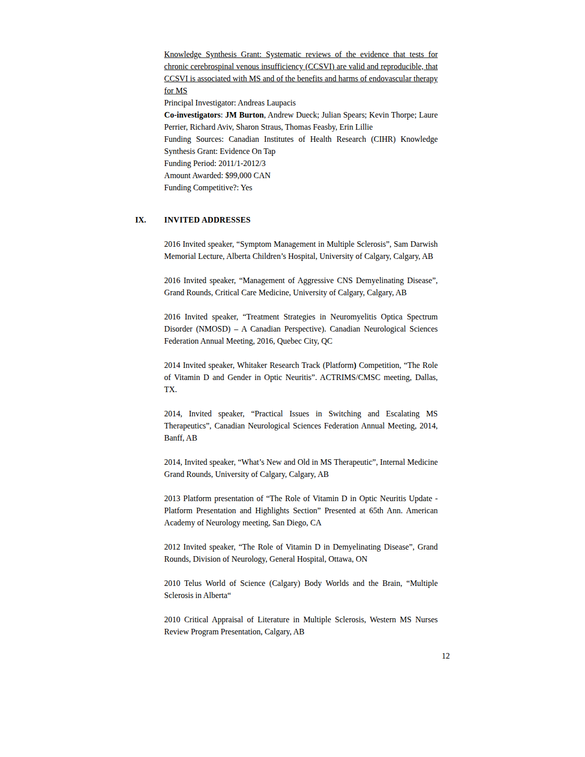Knowledge Synthesis Grant: Systematic reviews of the evidence that tests for chronic cerebrospinal venous insufficiency (CCSVI) are valid and reproducible, that CCSVI is associated with MS and of the benefits and harms of endovascular therapy for MS
Principal Investigator: Andreas Laupacis
Co-investigators: JM Burton, Andrew Dueck; Julian Spears; Kevin Thorpe; Laure Perrier, Richard Aviv, Sharon Straus, Thomas Feasby, Erin Lillie
Funding Sources: Canadian Institutes of Health Research (CIHR) Knowledge Synthesis Grant: Evidence On Tap
Funding Period: 2011/1-2012/3
Amount Awarded: $99,000 CAN
Funding Competitive?: Yes
IX. INVITED ADDRESSES
2016 Invited speaker, “Symptom Management in Multiple Sclerosis”, Sam Darwish Memorial Lecture, Alberta Children’s Hospital, University of Calgary, Calgary, AB
2016 Invited speaker, “Management of Aggressive CNS Demyelinating Disease”, Grand Rounds, Critical Care Medicine, University of Calgary, Calgary, AB
2016 Invited speaker, “Treatment Strategies in Neuromyelitis Optica Spectrum Disorder (NMOSD) – A Canadian Perspective). Canadian Neurological Sciences Federation Annual Meeting, 2016, Quebec City, QC
2014 Invited speaker, Whitaker Research Track (Platform) Competition, “The Role of Vitamin D and Gender in Optic Neuritis”. ACTRIMS/CMSC meeting, Dallas, TX.
2014, Invited speaker, “Practical Issues in Switching and Escalating MS Therapeutics”, Canadian Neurological Sciences Federation Annual Meeting, 2014, Banff, AB
2014, Invited speaker, “What’s New and Old in MS Therapeutic”, Internal Medicine Grand Rounds, University of Calgary, Calgary, AB
2013 Platform presentation of “The Role of Vitamin D in Optic Neuritis Update - Platform Presentation and Highlights Section” Presented at 65th Ann. American Academy of Neurology meeting, San Diego, CA
2012 Invited speaker, “The Role of Vitamin D in Demyelinating Disease”, Grand Rounds, Division of Neurology, General Hospital, Ottawa, ON
2010 Telus World of Science (Calgary) Body Worlds and the Brain, “Multiple Sclerosis in Alberta“
2010 Critical Appraisal of Literature in Multiple Sclerosis, Western MS Nurses Review Program Presentation, Calgary, AB
12